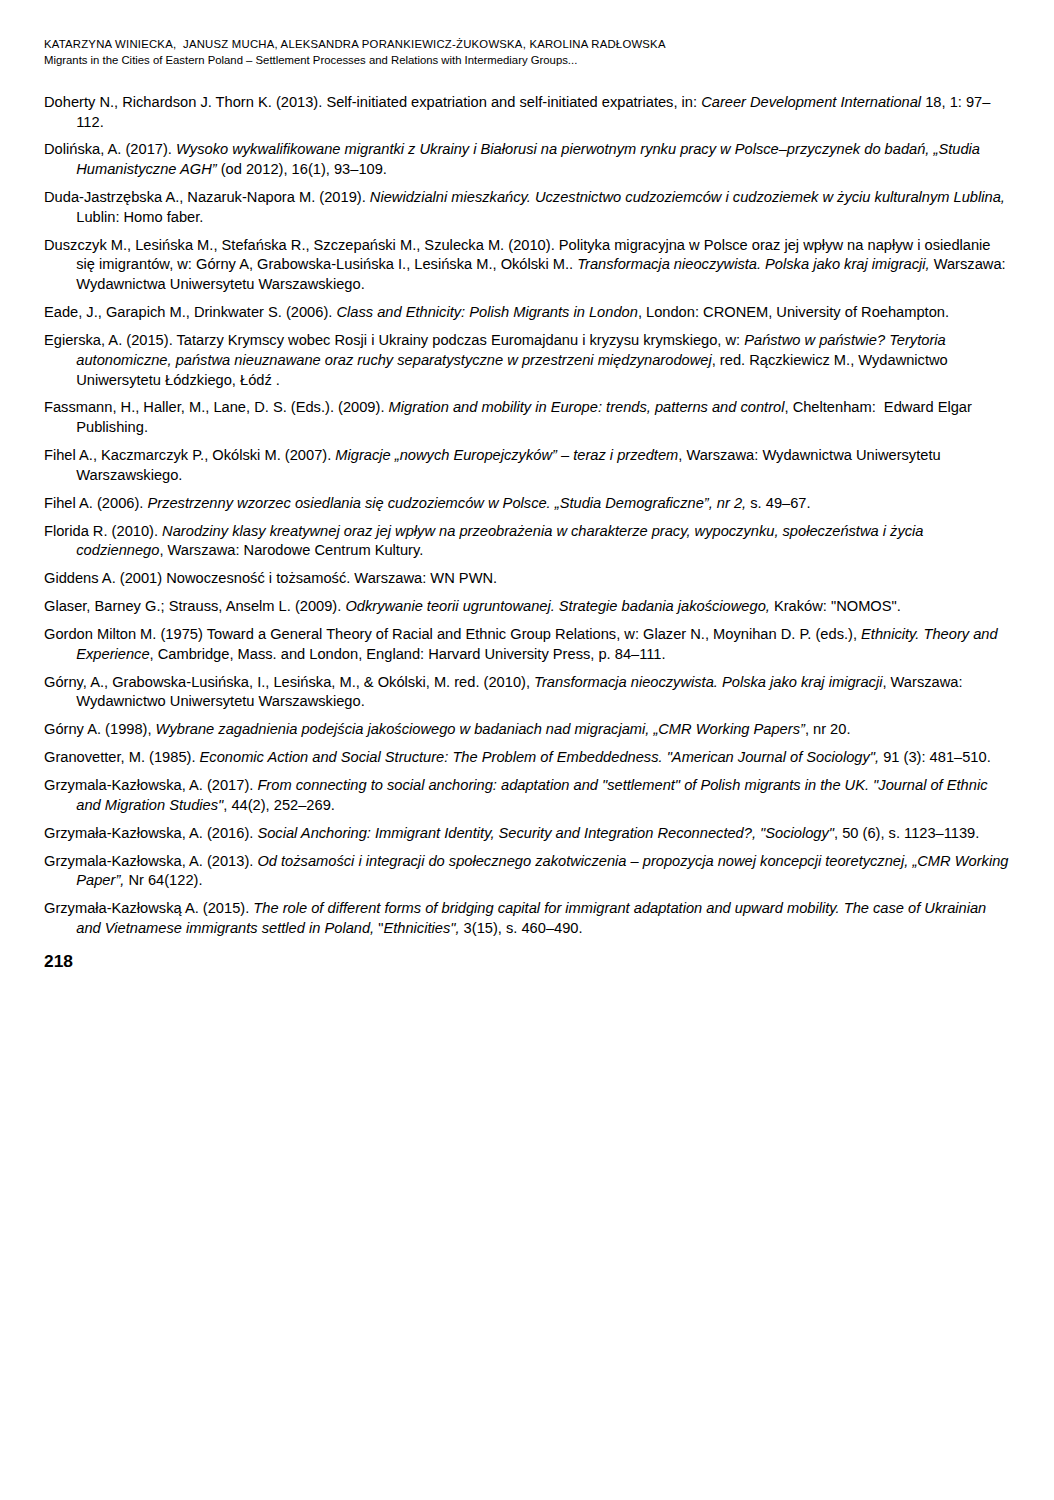KATARZYNA WINIECKA, JANUSZ MUCHA, ALEKSANDRA PORANKIEWICZ-ŻUKOWSKA, KAROLINA RADŁOWSKA
Migrants in the Cities of Eastern Poland – Settlement Processes and Relations with Intermediary Groups...
Doherty N., Richardson J. Thorn K. (2013). Self-initiated expatriation and self-initiated expatriates, in: Career Development International 18, 1: 97–112.
Dolińska, A. (2017). Wysoko wykwalifikowane migrantki z Ukrainy i Białorusi na pierwotnym rynku pracy w Polsce–przyczynek do badań, „Studia Humanistyczne AGH” (od 2012), 16(1), 93–109.
Duda-Jastrzębska A., Nazaruk-Napora M. (2019). Niewidzialni mieszkańcy. Uczestnictwo cudzoziemców i cudzoziemek w życiu kulturalnym Lublina, Lublin: Homo faber.
Duszczyk M., Lesińska M., Stefańska R., Szczepański M., Szulecka M. (2010). Polityka migracyjna w Polsce oraz jej wpływ na napływ i osiedlanie się imigrantów, w: Górny A, Grabowska-Lusińska I., Lesińska M., Okólski M.. Transformacja nieoczywista. Polska jako kraj imigracji, Warszawa: Wydawnictwa Uniwersytetu Warszawskiego.
Eade, J., Garapich M., Drinkwater S. (2006). Class and Ethnicity: Polish Migrants in London, London: CRONEM, University of Roehampton.
Egierska, A. (2015). Tatarzy Krymscy wobec Rosji i Ukrainy podczas Euromajdanu i kryzysu krymskiego, w: Państwo w państwie? Terytoria autonomiczne, państwa nieuznawane oraz ruchy separatystyczne w przestrzeni międzynarodowej, red. Rączkiewicz M., Wydawnictwo Uniwersytetu Łódzkiego, Łódź .
Fassmann, H., Haller, M., Lane, D. S. (Eds.). (2009). Migration and mobility in Europe: trends, patterns and control, Cheltenham: Edward Elgar Publishing.
Fihel A., Kaczmarczyk P., Okólski M. (2007). Migracje „nowych Europejczyków” – teraz i przedtem, Warszawa: Wydawnictwa Uniwersytetu Warszawskiego.
Fihel A. (2006). Przestrzenny wzorzec osiedlania się cudzoziemców w Polsce. „Studia Demograficzne”, nr 2, s. 49–67.
Florida R. (2010). Narodziny klasy kreatywnej oraz jej wpływ na przeobrażenia w charakterze pracy, wypoczynku, społeczeństwa i życia codziennego, Warszawa: Narodowe Centrum Kultury.
Giddens A. (2001) Nowoczesność i tożsamość. Warszawa: WN PWN.
Glaser, Barney G.; Strauss, Anselm L. (2009). Odkrywanie teorii ugruntowanej. Strategie badania jakościowego, Kraków: "NOMOS".
Gordon Milton M. (1975) Toward a General Theory of Racial and Ethnic Group Relations, w: Glazer N., Moynihan D. P. (eds.), Ethnicity. Theory and Experience, Cambridge, Mass. and London, England: Harvard University Press, p. 84–111.
Górny, A., Grabowska-Lusińska, I., Lesińska, M., & Okólski, M. red. (2010), Transformacja nieoczywista. Polska jako kraj imigracji, Warszawa: Wydawnictwo Uniwersytetu Warszawskiego.
Górny A. (1998), Wybrane zagadnienia podejścia jakościowego w badaniach nad migracjami, „CMR Working Papers”, nr 20.
Granovetter, M. (1985). Economic Action and Social Structure: The Problem of Embeddedness. "American Journal of Sociology", 91 (3): 481–510.
Grzymala-Kazłowska, A. (2017). From connecting to social anchoring: adaptation and "settlement" of Polish migrants in the UK. "Journal of Ethnic and Migration Studies", 44(2), 252–269.
Grzymała-Kazłowska, A. (2016). Social Anchoring: Immigrant Identity, Security and Integration Reconnected?, "Sociology", 50 (6), s. 1123–1139.
Grzymala-Kazłowska, A. (2013). Od tożsamości i integracji do społecznego zakotwiczenia – propozycja nowej koncepcji teoretycznej, „CMR Working Paper”, Nr 64(122).
Grzymała-Kazłowską A. (2015). The role of different forms of bridging capital for immigrant adaptation and upward mobility. The case of Ukrainian and Vietnamese immigrants settled in Poland, "Ethnicities", 3(15), s. 460–490.
218